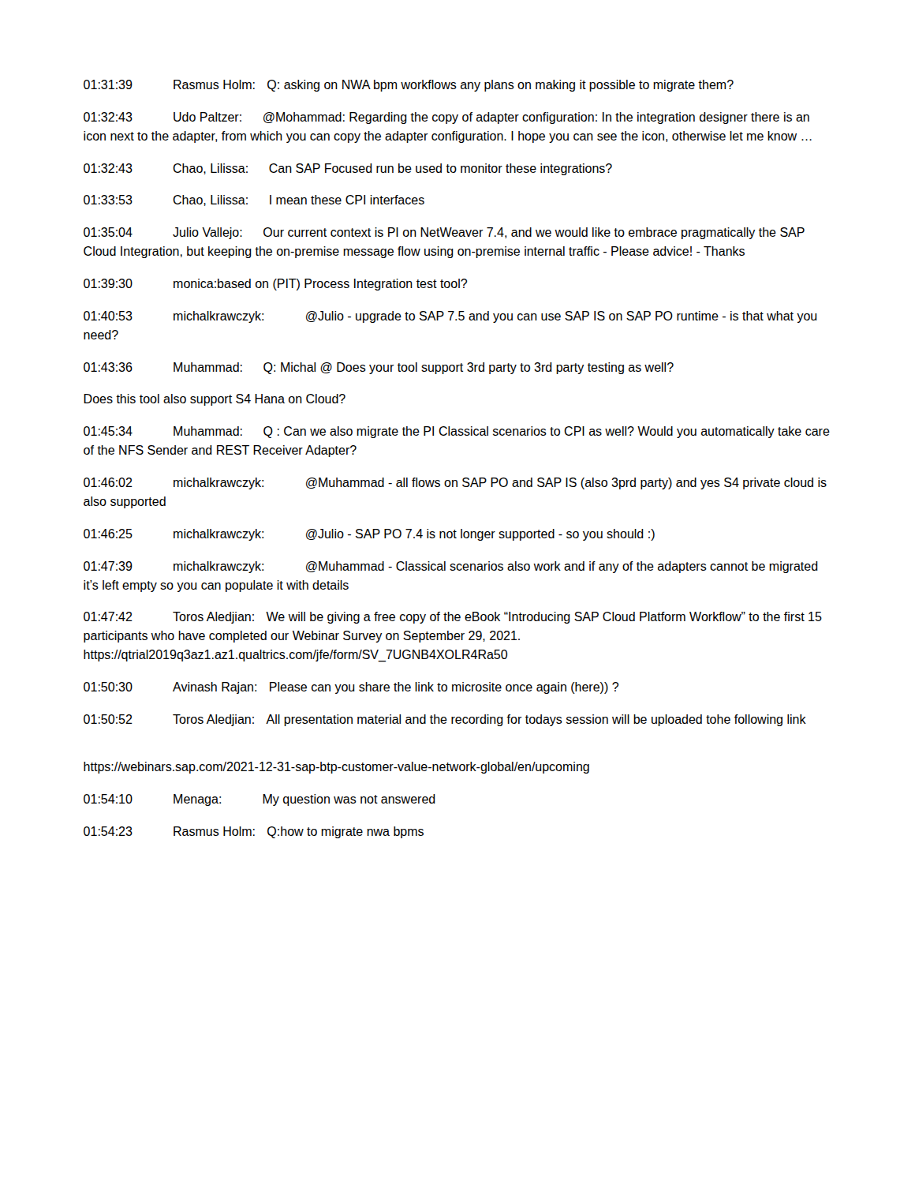01:31:39 Rasmus Holm: Q: asking on NWA bpm workflows any plans on making it possible to migrate them?
01:32:43 Udo Paltzer: @Mohammad: Regarding the copy of adapter configuration: In the integration designer there is an icon next to the adapter, from which you can copy the adapter configuration. I hope you can see the icon, otherwise let me know …
01:32:43 Chao, Lilissa: Can SAP Focused run be used to monitor these integrations?
01:33:53 Chao, Lilissa: I mean these CPI interfaces
01:35:04 Julio Vallejo: Our current context is PI on NetWeaver 7.4, and we would like to embrace pragmatically the SAP Cloud Integration, but keeping the on-premise message flow using on-premise internal traffic - Please advice! - Thanks
01:39:30 monica: based on (PIT) Process Integration test tool?
01:40:53 michalkrawczyk: @Julio - upgrade to SAP 7.5 and you can use SAP IS on SAP PO runtime - is that what you need?
01:43:36 Muhammad: Q: Michal @ Does your tool support 3rd party to 3rd party testing as well?
Does this tool also support S4 Hana on Cloud?
01:45:34 Muhammad: Q : Can we also migrate the PI Classical scenarios to CPI as well? Would you automatically take care of the NFS Sender and REST Receiver Adapter?
01:46:02 michalkrawczyk: @Muhammad - all flows on SAP PO and SAP IS (also 3prd party) and yes S4 private cloud is also supported
01:46:25 michalkrawczyk: @Julio - SAP PO 7.4 is not longer supported - so you should :)
01:47:39 michalkrawczyk: @Muhammad - Classical scenarios also work and if any of the adapters cannot be migrated it’s left empty so you can populate it with details
01:47:42 Toros Aledjian: We will be giving a free copy of the eBook “Introducing SAP Cloud Platform Workflow” to the first 15 participants who have completed our Webinar Survey on September 29, 2021.
https://qtrial2019q3az1.az1.qualtrics.com/jfe/form/SV_7UGNB4XOLR4Ra50
01:50:30 Avinash Rajan: Please can you share the link to microsite once again (here)) ?
01:50:52 Toros Aledjian: All presentation material and the recording for todays session will be uploaded tohe following link
https://webinars.sap.com/2021-12-31-sap-btp-customer-value-network-global/en/upcoming
01:54:10 Menaga: My question was not answered
01:54:23 Rasmus Holm: Q:how to migrate nwa bpms